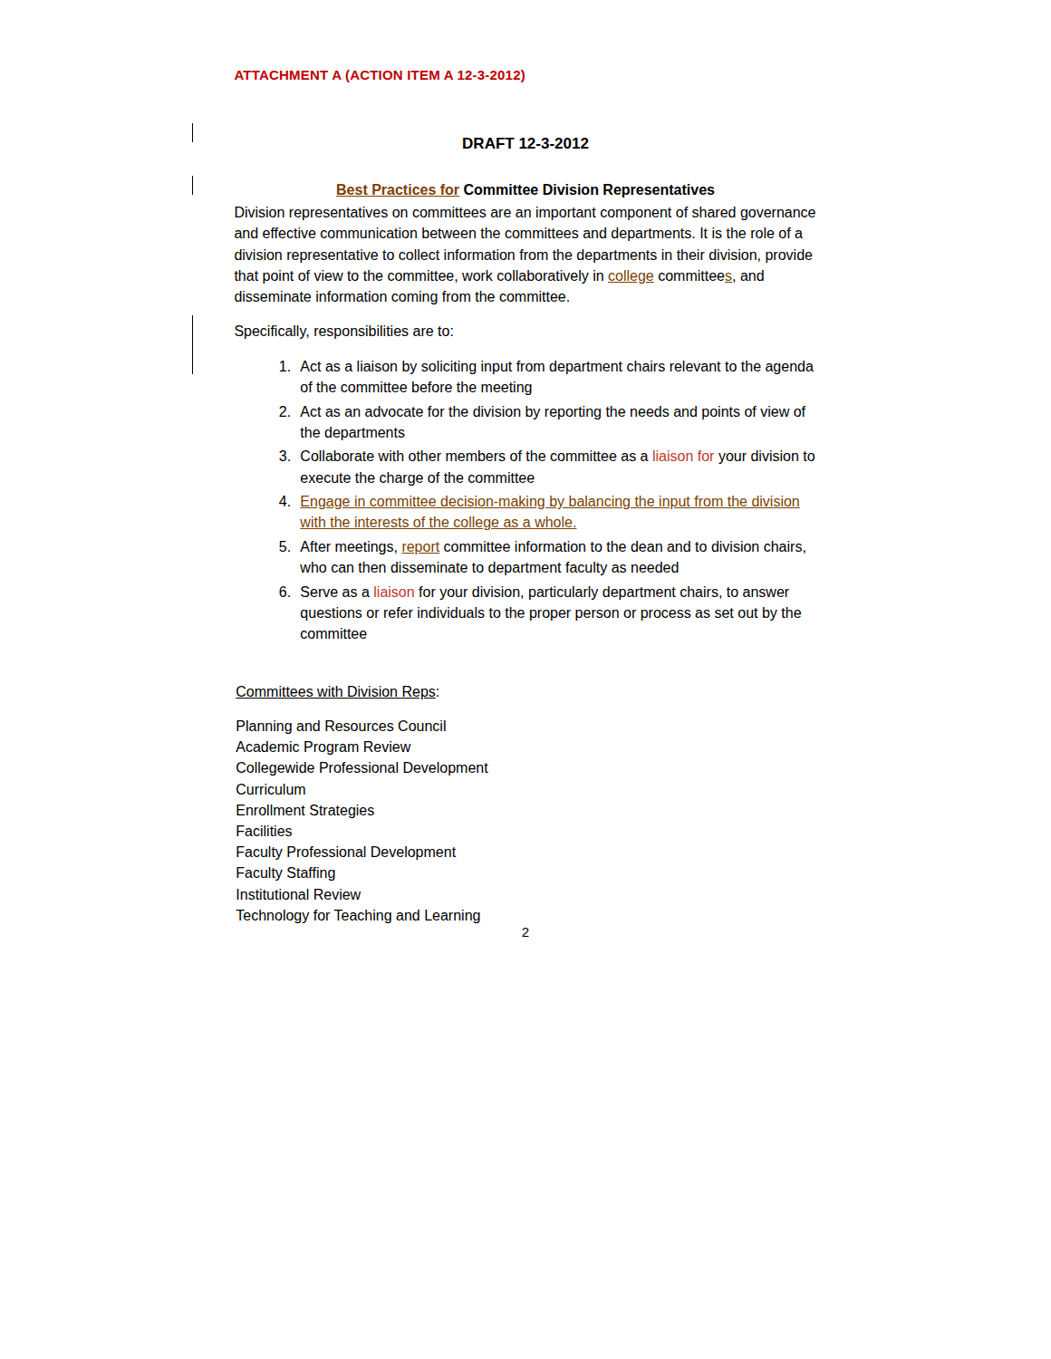ATTACHMENT A (ACTION ITEM A 12-3-2012)
DRAFT 12-3-2012
Best Practices for Committee Division Representatives
Division representatives on committees are an important component of shared governance and effective communication between the committees and departments. It is the role of a division representative to collect information from the departments in their division, provide that point of view to the committee, work collaboratively in college committees, and disseminate information coming from the committee.
Specifically, responsibilities are to:
Act as a liaison by soliciting input from department chairs relevant to the agenda of the committee before the meeting
Act as an advocate for the division by reporting the needs and points of view of the departments
Collaborate with other members of the committee as a liaison for your division to execute the charge of the committee
Engage in committee decision-making by balancing the input from the division with the interests of the college as a whole.
After meetings, report committee information to the dean and to division chairs, who can then disseminate to department faculty as needed
Serve as a liaison for your division, particularly department chairs, to answer questions or refer individuals to the proper person or process as set out by the committee
Committees with Division Reps:
Planning and Resources Council
Academic Program Review
Collegewide Professional Development
Curriculum
Enrollment Strategies
Facilities
Faculty Professional Development
Faculty Staffing
Institutional Review
Technology for Teaching and Learning
2